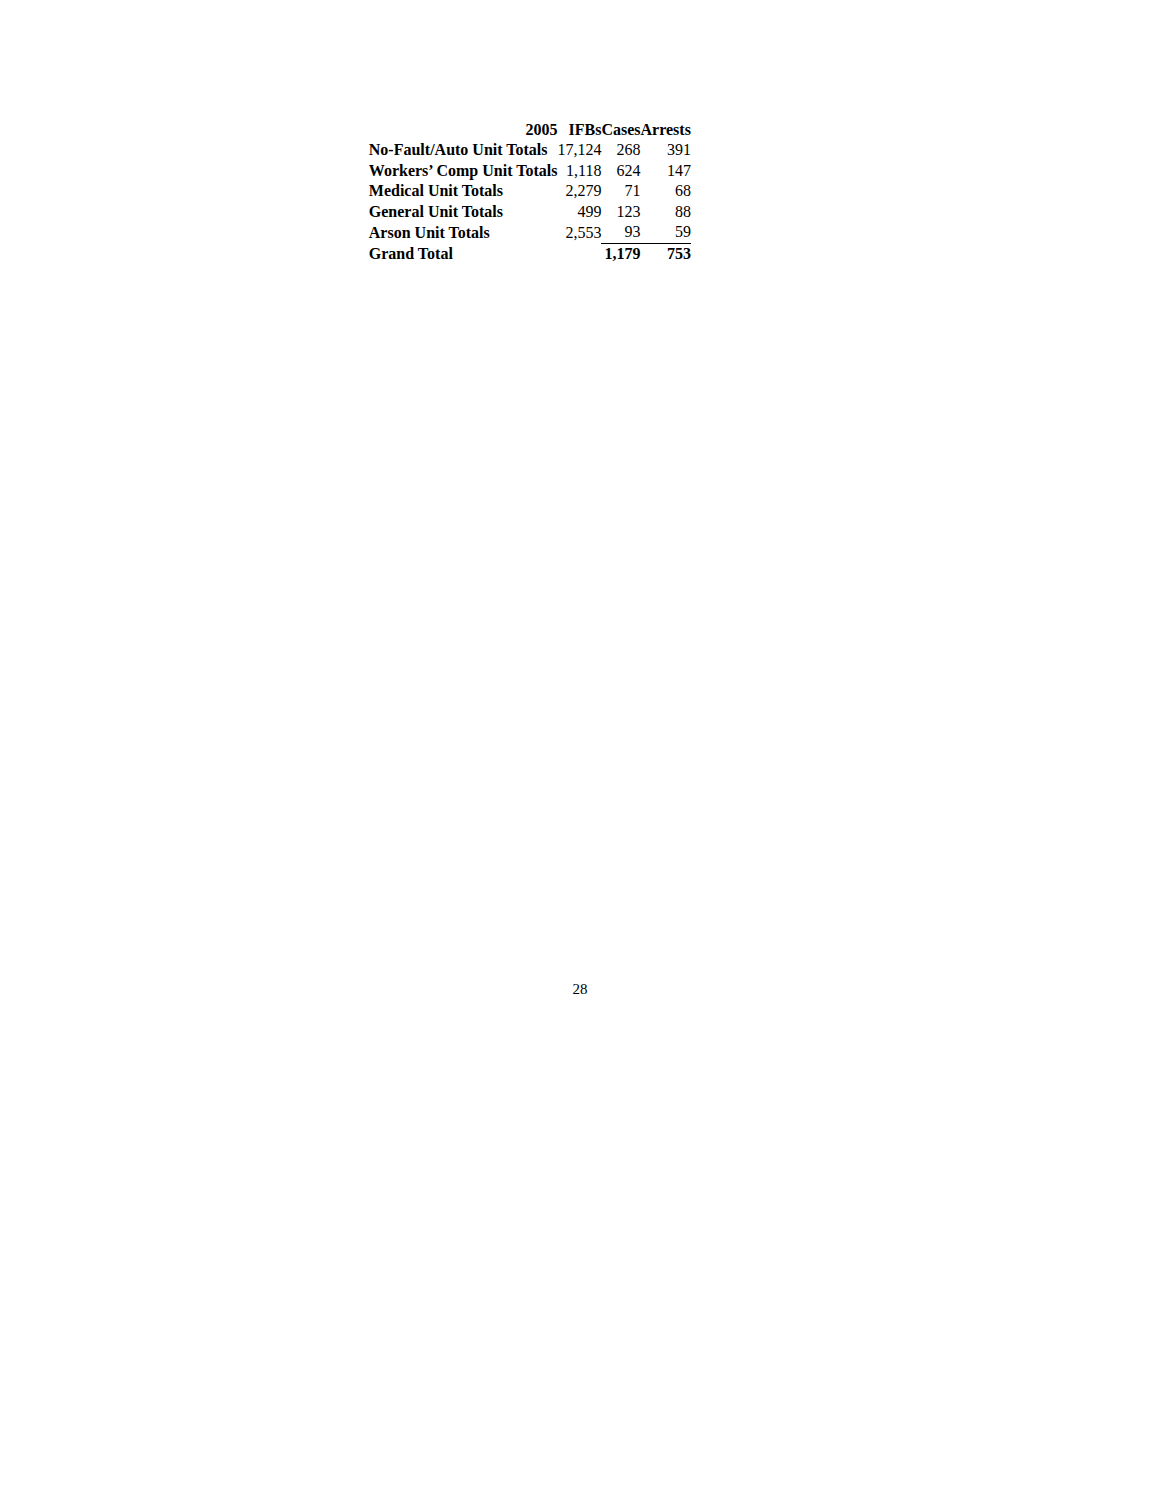| 2005 | IFBs | Cases | Arrests |
| --- | --- | --- | --- |
| No-Fault/Auto Unit Totals | 17,124 | 268 | 391 |
| Workers’ Comp Unit Totals | 1,118 | 624 | 147 |
| Medical Unit Totals | 2,279 | 71 | 68 |
| General Unit Totals | 499 | 123 | 88 |
| Arson Unit Totals | 2,553 | 93 | 59 |
| Grand Total | | 1,179 | 753 |
28